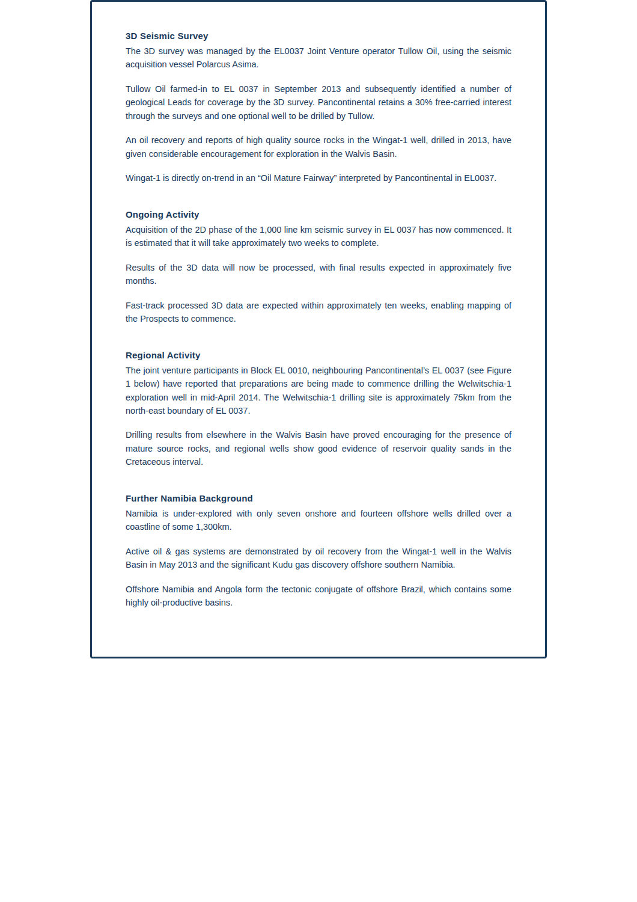3D Seismic Survey
The 3D survey was managed by the EL0037 Joint Venture operator Tullow Oil, using the seismic acquisition vessel Polarcus Asima.
Tullow Oil farmed-in to EL 0037 in September 2013 and subsequently identified a number of geological Leads for coverage by the 3D survey. Pancontinental retains a 30% free-carried interest through the surveys and one optional well to be drilled by Tullow.
An oil recovery and reports of high quality source rocks in the Wingat-1 well, drilled in 2013, have given considerable encouragement for exploration in the Walvis Basin.
Wingat-1 is directly on-trend in an “Oil Mature Fairway” interpreted by Pancontinental in EL0037.
Ongoing Activity
Acquisition of the 2D phase of the 1,000 line km seismic survey in EL 0037 has now commenced. It is estimated that it will take approximately two weeks to complete.
Results of the 3D data will now be processed, with final results expected in approximately five months.
Fast-track processed 3D data are expected within approximately ten weeks, enabling mapping of the Prospects to commence.
Regional Activity
The joint venture participants in Block EL 0010, neighbouring Pancontinental’s EL 0037 (see Figure 1 below) have reported that preparations are being made to commence drilling the Welwitschia-1 exploration well in mid-April 2014. The Welwitschia-1 drilling site is approximately 75km from the north-east boundary of EL 0037.
Drilling results from elsewhere in the Walvis Basin have proved encouraging for the presence of mature source rocks, and regional wells show good evidence of reservoir quality sands in the Cretaceous interval.
Further Namibia Background
Namibia is under-explored with only seven onshore and fourteen offshore wells drilled over a coastline of some 1,300km.
Active oil & gas systems are demonstrated by oil recovery from the Wingat-1 well in the Walvis Basin in May 2013 and the significant Kudu gas discovery offshore southern Namibia.
Offshore Namibia and Angola form the tectonic conjugate of offshore Brazil, which contains some highly oil-productive basins.